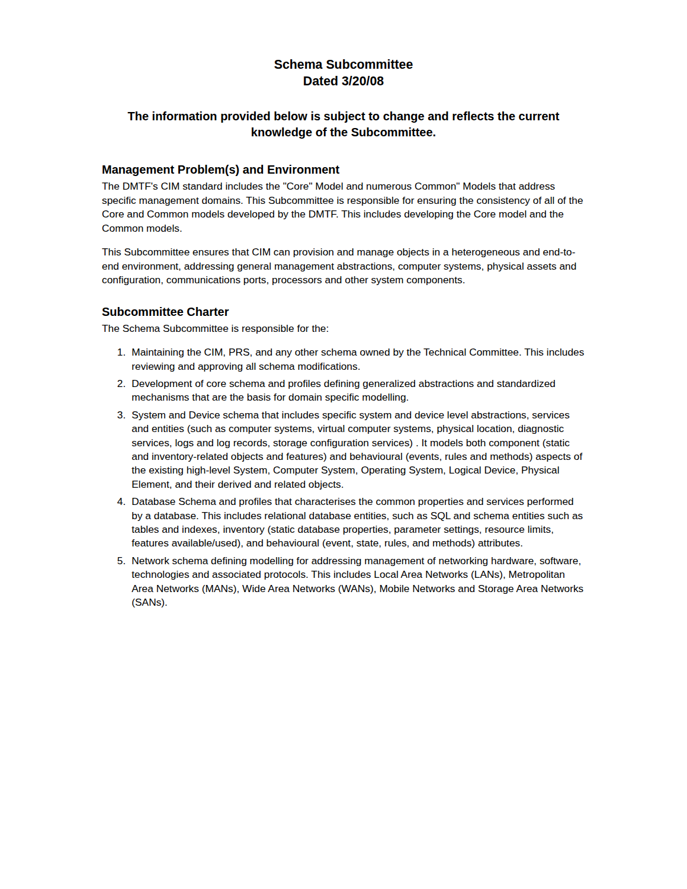Schema SubcommitteeDated 3/20/08
The information provided below is subject to change and reflects the current knowledge of the Subcommittee.
Management Problem(s) and Environment
The DMTF's CIM standard includes the "Core" Model and numerous Common" Models that address specific management domains. This Subcommittee is responsible for ensuring the consistency of all of the Core and Common models developed by the DMTF. This includes developing the Core model and the Common models.
This Subcommittee ensures that CIM can provision and manage objects in a heterogeneous and end-to-end environment, addressing general management abstractions, computer systems, physical assets and configuration, communications ports, processors and other system components.
Subcommittee Charter
The Schema Subcommittee is responsible for the:
Maintaining the CIM, PRS, and any other schema owned by the Technical Committee. This includes reviewing and approving all schema modifications.
Development of core schema and profiles defining generalized abstractions and standardized mechanisms that are the basis for domain specific modelling.
System and Device schema that includes specific system and device level abstractions, services and entities (such as computer systems, virtual computer systems, physical location, diagnostic services, logs and log records, storage configuration services) . It models both component (static and inventory-related objects and features) and behavioural (events, rules and methods) aspects of the existing high-level System, Computer System, Operating System, Logical Device, Physical Element, and their derived and related objects.
Database Schema and profiles that characterises the common properties and services performed by a database. This includes relational database entities, such as SQL and schema entities such as tables and indexes, inventory (static database properties, parameter settings, resource limits, features available/used), and behavioural (event, state, rules, and methods) attributes.
Network schema defining modelling for addressing management of networking hardware, software, technologies and associated protocols. This includes Local Area Networks (LANs), Metropolitan Area Networks (MANs), Wide Area Networks (WANs), Mobile Networks and Storage Area Networks (SANs).